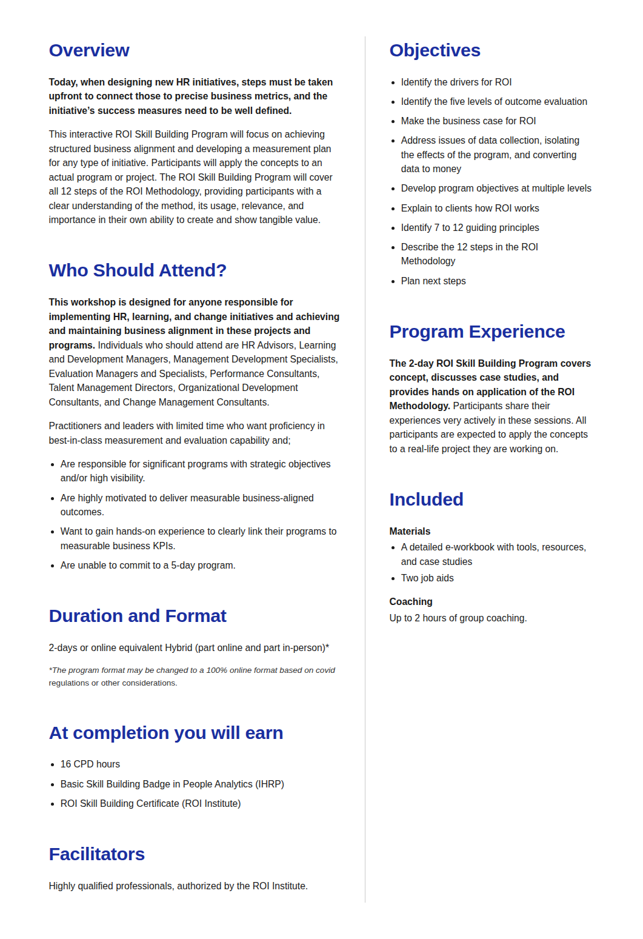Overview
Today, when designing new HR initiatives, steps must be taken upfront to connect those to precise business metrics, and the initiative’s success measures need to be well defined.
This interactive ROI Skill Building Program will focus on achieving structured business alignment and developing a measurement plan for any type of initiative. Participants will apply the concepts to an actual program or project. The ROI Skill Building Program will cover all 12 steps of the ROI Methodology, providing participants with a clear understanding of the method, its usage, relevance, and importance in their own ability to create and show tangible value.
Who Should Attend?
This workshop is designed for anyone responsible for implementing HR, learning, and change initiatives and achieving and maintaining business alignment in these projects and programs. Individuals who should attend are HR Advisors, Learning and Development Managers, Management Development Specialists, Evaluation Managers and Specialists, Performance Consultants, Talent Management Directors, Organizational Development Consultants, and Change Management Consultants.
Practitioners and leaders with limited time who want proficiency in best-in-class measurement and evaluation capability and;
Are responsible for significant programs with strategic objectives and/or high visibility.
Are highly motivated to deliver measurable business-aligned outcomes.
Want to gain hands-on experience to clearly link their programs to measurable business KPIs.
Are unable to commit to a 5-day program.
Duration and Format
2-days or online equivalent Hybrid (part online and part in-person)*
*The program format may be changed to a 100% online format based on covid regulations or other considerations.
At completion you will earn
16 CPD hours
Basic Skill Building Badge in People Analytics (IHRP)
ROI Skill Building Certificate (ROI Institute)
Facilitators
Highly qualified professionals, authorized by the ROI Institute.
Objectives
Identify the drivers for ROI
Identify the five levels of outcome evaluation
Make the business case for ROI
Address issues of data collection, isolating the effects of the program, and converting data to money
Develop program objectives at multiple levels
Explain to clients how ROI works
Identify 7 to 12 guiding principles
Describe the 12 steps in the ROI Methodology
Plan next steps
Program Experience
The 2-day ROI Skill Building Program covers concept, discusses case studies, and provides hands on application of the ROI Methodology. Participants share their experiences very actively in these sessions. All participants are expected to apply the concepts to a real-life project they are working on.
Included
Materials
A detailed e-workbook with tools, resources, and case studies
Two job aids
Coaching
Up to 2 hours of group coaching.